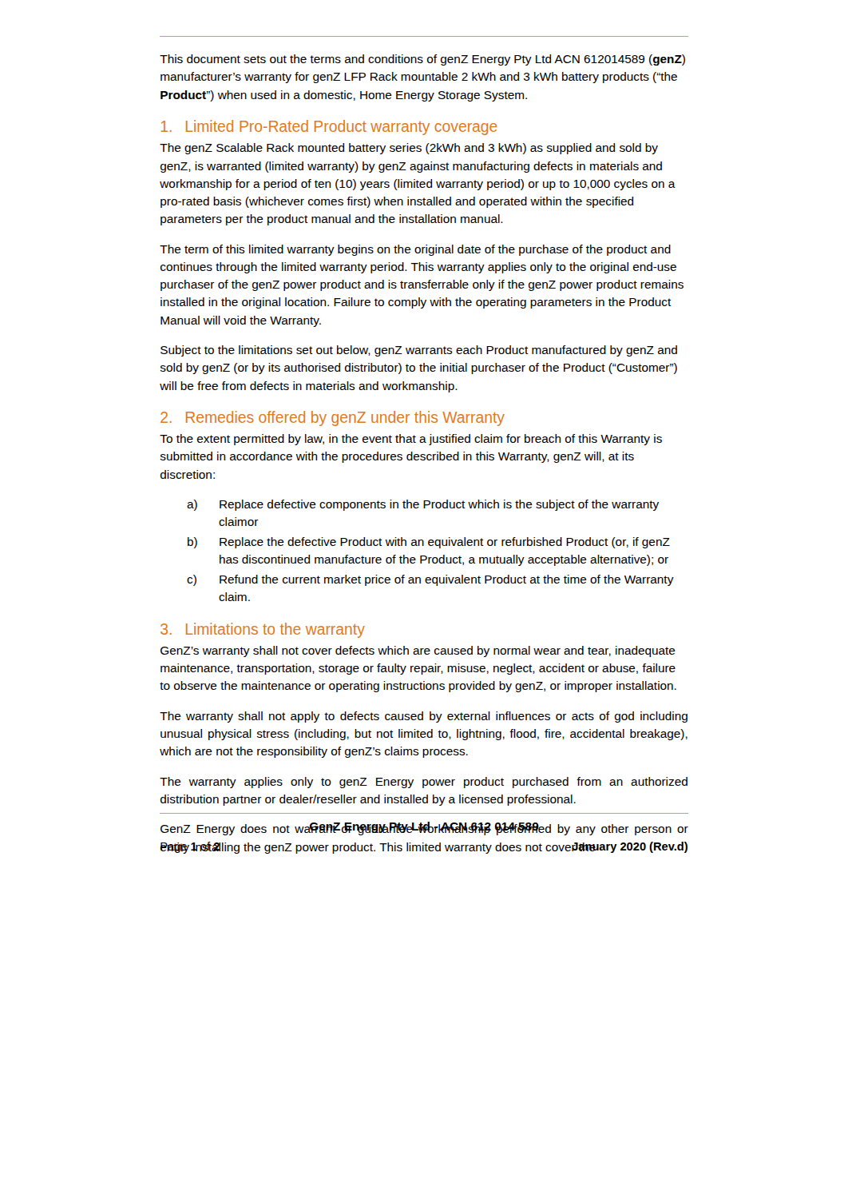This document sets out the terms and conditions of genZ Energy Pty Ltd ACN 612014589 (genZ) manufacturer’s warranty for genZ LFP Rack mountable 2 kWh and 3 kWh battery products (“the Product”) when used in a domestic, Home Energy Storage System.
1. Limited Pro-Rated Product warranty coverage
The genZ Scalable Rack mounted battery series (2kWh and 3 kWh) as supplied and sold by genZ, is warranted (limited warranty) by genZ against manufacturing defects in materials and workmanship for a period of ten (10) years (limited warranty period) or up to 10,000 cycles on a pro-rated basis (whichever comes first) when installed and operated within the specified parameters per the product manual and the installation manual.
The term of this limited warranty begins on the original date of the purchase of the product and continues through the limited warranty period. This warranty applies only to the original end-use purchaser of the genZ power product and is transferrable only if the genZ power product remains installed in the original location. Failure to comply with the operating parameters in the Product Manual will void the Warranty.
Subject to the limitations set out below, genZ warrants each Product manufactured by genZ and sold by genZ (or by its authorised distributor) to the initial purchaser of the Product (“Customer”) will be free from defects in materials and workmanship.
2. Remedies offered by genZ under this Warranty
To the extent permitted by law, in the event that a justified claim for breach of this Warranty is submitted in accordance with the procedures described in this Warranty, genZ will, at its discretion:
a) Replace defective components in the Product which is the subject of the warranty claimor
b) Replace the defective Product with an equivalent or refurbished Product (or, if genZ has discontinued manufacture of the Product, a mutually acceptable alternative); or
c) Refund the current market price of an equivalent Product at the time of the Warranty claim.
3. Limitations to the warranty
GenZ’s warranty shall not cover defects which are caused by normal wear and tear, inadequate maintenance, transportation, storage or faulty repair, misuse, neglect, accident or abuse, failure to observe the maintenance or operating instructions provided by genZ, or improper installation.
The warranty shall not apply to defects caused by external influences or acts of god including unusual physical stress (including, but not limited to, lightning, flood, fire, accidental breakage), which are not the responsibility of genZ’s claims process.
The warranty applies only to genZ Energy power product purchased from an authorized distribution partner or dealer/reseller and installed by a licensed professional.
GenZ Energy does not warrant or guarantee workmanship performed by any other person or entity installing the genZ power product. This limited warranty does not cover the
GenZ Energy Pty Ltd - ACN 612 014 589
Page 1 of 2
January 2020 (Rev.d)